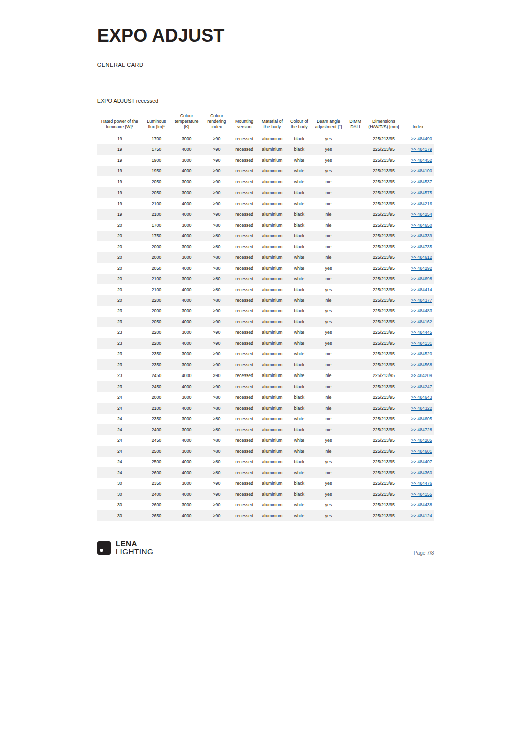EXPO ADJUST
GENERAL CARD
EXPO ADJUST recessed
| Rated power of the luminaire [W]* | Luminous flux [lm]* | Colour temperature [K] | Colour rendering index | Mounting version | Material of the body | Colour of the body | Beam angle adjustment [°] | DIMM DALI | Dimensions (H/W/T/S) [mm] | Index |
| --- | --- | --- | --- | --- | --- | --- | --- | --- | --- | --- |
| 19 | 1700 | 3000 | >90 | recessed | aluminium | black | yes | | 225/213/95 | >> 484490 |
| 19 | 1750 | 4000 | >90 | recessed | aluminium | black | yes | | 225/213/95 | >> 484179 |
| 19 | 1900 | 3000 | >90 | recessed | aluminium | white | yes | | 225/213/95 | >> 484452 |
| 19 | 1950 | 4000 | >90 | recessed | aluminium | white | yes | | 225/213/95 | >> 484100 |
| 19 | 2050 | 3000 | >90 | recessed | aluminium | white | nie | | 225/213/95 | >> 484537 |
| 19 | 2050 | 3000 | >90 | recessed | aluminium | black | nie | | 225/213/95 | >> 484575 |
| 19 | 2100 | 4000 | >90 | recessed | aluminium | white | nie | | 225/213/95 | >> 484216 |
| 19 | 2100 | 4000 | >90 | recessed | aluminium | black | nie | | 225/213/95 | >> 484254 |
| 20 | 1700 | 3000 | >80 | recessed | aluminium | black | nie | | 225/213/95 | >> 484650 |
| 20 | 1750 | 4000 | >80 | recessed | aluminium | black | nie | | 225/213/95 | >> 484339 |
| 20 | 2000 | 3000 | >80 | recessed | aluminium | black | nie | | 225/213/95 | >> 484735 |
| 20 | 2000 | 3000 | >80 | recessed | aluminium | white | nie | | 225/213/95 | >> 484612 |
| 20 | 2050 | 4000 | >80 | recessed | aluminium | white | yes | | 225/213/95 | >> 484292 |
| 20 | 2100 | 3000 | >80 | recessed | aluminium | white | nie | | 225/213/95 | >> 484698 |
| 20 | 2100 | 4000 | >80 | recessed | aluminium | black | yes | | 225/213/95 | >> 484414 |
| 20 | 2200 | 4000 | >80 | recessed | aluminium | white | nie | | 225/213/95 | >> 484377 |
| 23 | 2000 | 3000 | >90 | recessed | aluminium | black | yes | | 225/213/95 | >> 484483 |
| 23 | 2050 | 4000 | >90 | recessed | aluminium | black | yes | | 225/213/95 | >> 484162 |
| 23 | 2200 | 3000 | >90 | recessed | aluminium | white | yes | | 225/213/95 | >> 484445 |
| 23 | 2200 | 4000 | >90 | recessed | aluminium | white | yes | | 225/213/95 | >> 484131 |
| 23 | 2350 | 3000 | >90 | recessed | aluminium | white | nie | | 225/213/95 | >> 484520 |
| 23 | 2350 | 3000 | >90 | recessed | aluminium | black | nie | | 225/213/95 | >> 484568 |
| 23 | 2450 | 4000 | >90 | recessed | aluminium | white | nie | | 225/213/95 | >> 484209 |
| 23 | 2450 | 4000 | >90 | recessed | aluminium | black | nie | | 225/213/95 | >> 484247 |
| 24 | 2000 | 3000 | >80 | recessed | aluminium | black | nie | | 225/213/95 | >> 484643 |
| 24 | 2100 | 4000 | >80 | recessed | aluminium | black | nie | | 225/213/95 | >> 484322 |
| 24 | 2350 | 3000 | >80 | recessed | aluminium | white | nie | | 225/213/95 | >> 484605 |
| 24 | 2400 | 3000 | >80 | recessed | aluminium | black | nie | | 225/213/95 | >> 484728 |
| 24 | 2450 | 4000 | >80 | recessed | aluminium | white | yes | | 225/213/95 | >> 484285 |
| 24 | 2500 | 3000 | >80 | recessed | aluminium | white | nie | | 225/213/95 | >> 484681 |
| 24 | 2500 | 4000 | >80 | recessed | aluminium | black | yes | | 225/213/95 | >> 484407 |
| 24 | 2600 | 4000 | >80 | recessed | aluminium | white | nie | | 225/213/95 | >> 484360 |
| 30 | 2350 | 3000 | >90 | recessed | aluminium | black | yes | | 225/213/95 | >> 484476 |
| 30 | 2400 | 4000 | >90 | recessed | aluminium | black | yes | | 225/213/95 | >> 484155 |
| 30 | 2600 | 3000 | >90 | recessed | aluminium | white | yes | | 225/213/95 | >> 484438 |
| 30 | 2650 | 4000 | >90 | recessed | aluminium | white | yes | | 225/213/95 | >> 484124 |
LENALIGHTING
Page 7/8